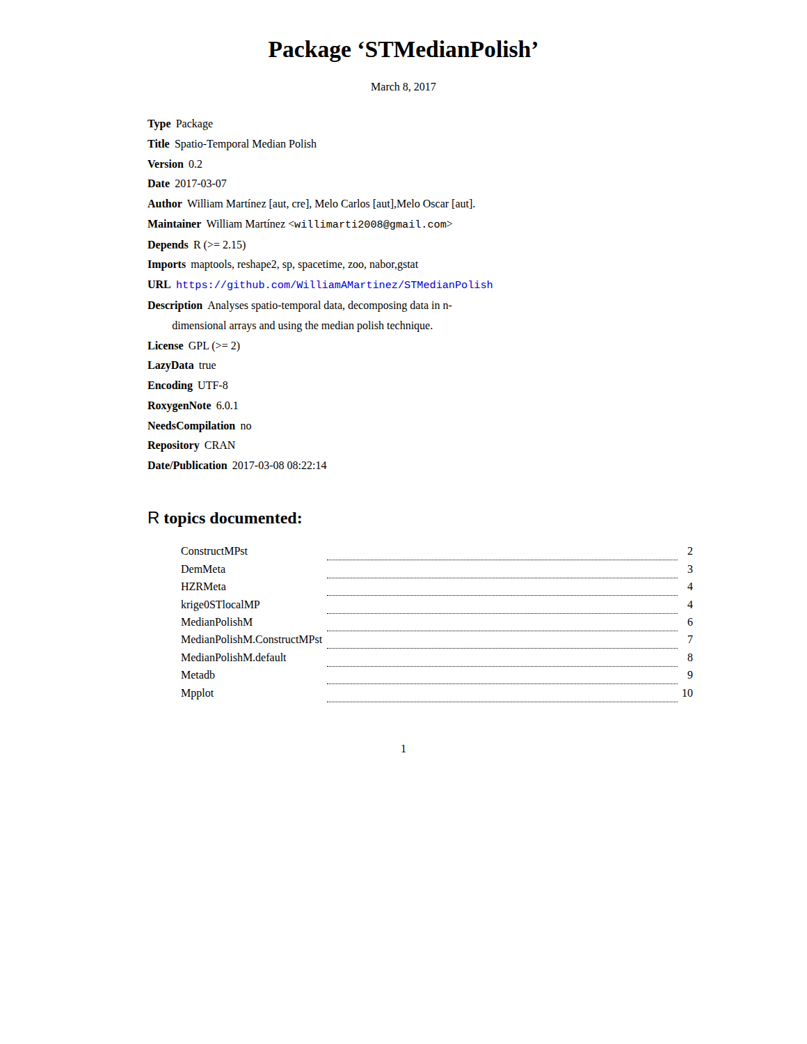Package ‘STMedianPolish’
March 8, 2017
Type
Package
Title
Spatio-Temporal Median Polish
Version
0.2
Date
2017-03-07
Author
William Martínez [aut, cre], Melo Carlos [aut],Melo Oscar [aut].
Maintainer
William Martínez <willimarti2008@gmail.com>
Depends
R (>= 2.15)
Imports
maptools, reshape2, sp, spacetime, zoo, nabor,gstat
URL
https://github.com/WilliamAMartinez/STMedianPolish
Description
Analyses spatio-temporal data, decomposing data in n-
dimensional arrays and using the median polish technique.
License
GPL (>= 2)
LazyData
true
Encoding
UTF-8
RoxygenNote
6.0.1
NeedsCompilation
no
Repository
CRAN
Date/Publication
2017-03-08 08:22:14
R topics documented:
| ConstructMPst | | 2 |
| DemMeta | | 3 |
| HZRMeta | | 4 |
| krige0STlocalMP | | 4 |
| MedianPolishM | | 6 |
| MedianPolishM.ConstructMPst | | 7 |
| MedianPolishM.default | | 8 |
| Metadb | | 9 |
| Mpplot | | 10 |
1